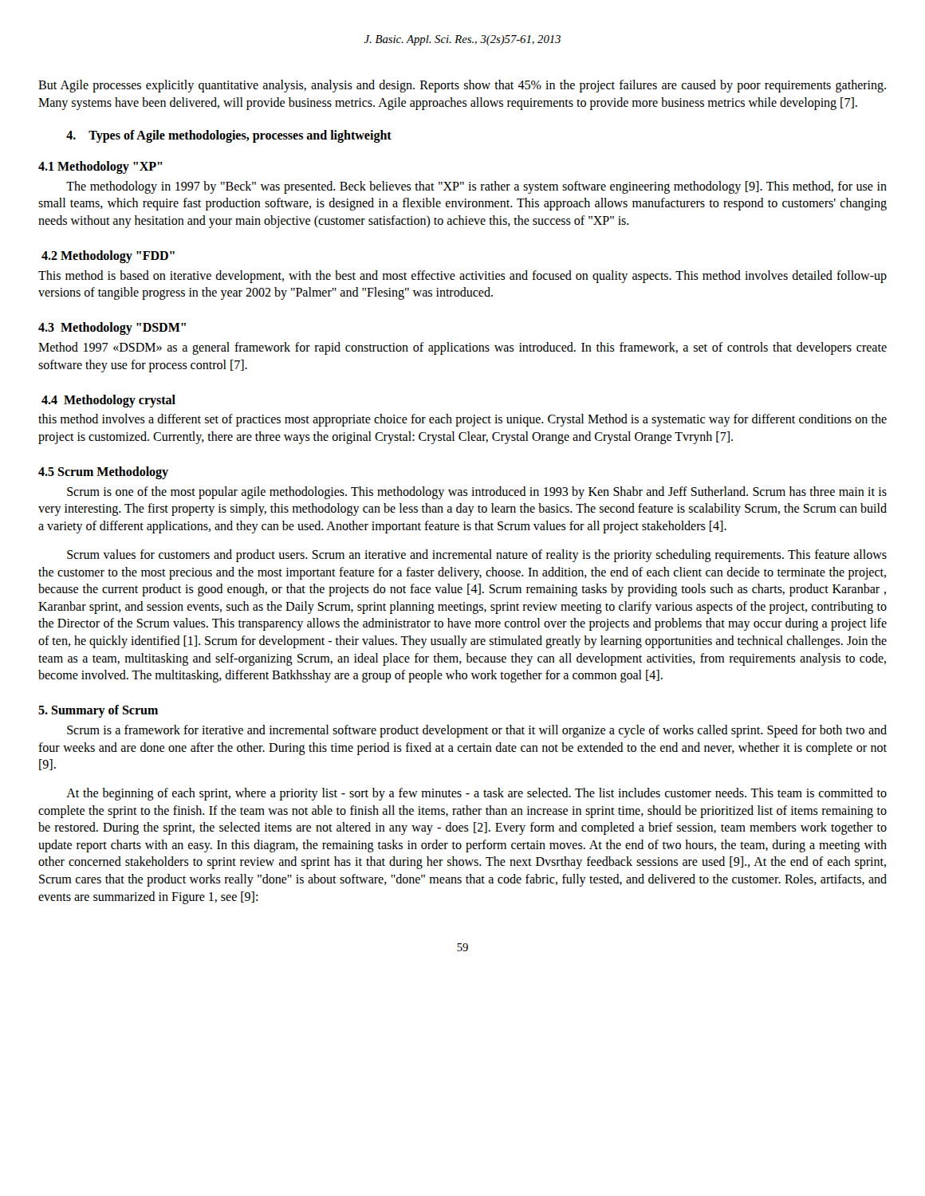J. Basic. Appl. Sci. Res., 3(2s)57-61, 2013
But Agile processes explicitly quantitative analysis, analysis and design. Reports show that 45% in the project failures are caused by poor requirements gathering. Many systems have been delivered, will provide business metrics. Agile approaches allows requirements to provide more business metrics while developing [7].
4. Types of Agile methodologies, processes and lightweight
4.1 Methodology "XP"
The methodology in 1997 by "Beck" was presented. Beck believes that "XP" is rather a system software engineering methodology [9]. This method, for use in small teams, which require fast production software, is designed in a flexible environment. This approach allows manufacturers to respond to customers' changing needs without any hesitation and your main objective (customer satisfaction) to achieve this, the success of "XP" is.
4.2 Methodology "FDD"
This method is based on iterative development, with the best and most effective activities and focused on quality aspects. This method involves detailed follow-up versions of tangible progress in the year 2002 by "Palmer" and "Flesing" was introduced.
4.3 Methodology "DSDM"
Method 1997 «DSDM» as a general framework for rapid construction of applications was introduced. In this framework, a set of controls that developers create software they use for process control [7].
4.4 Methodology crystal
this method involves a different set of practices most appropriate choice for each project is unique. Crystal Method is a systematic way for different conditions on the project is customized. Currently, there are three ways the original Crystal: Crystal Clear, Crystal Orange and Crystal Orange Tvrynh [7].
4.5 Scrum Methodology
Scrum is one of the most popular agile methodologies. This methodology was introduced in 1993 by Ken Shabr and Jeff Sutherland. Scrum has three main it is very interesting. The first property is simply, this methodology can be less than a day to learn the basics. The second feature is scalability Scrum, the Scrum can build a variety of different applications, and they can be used. Another important feature is that Scrum values for all project stakeholders [4].
Scrum values for customers and product users. Scrum an iterative and incremental nature of reality is the priority scheduling requirements. This feature allows the customer to the most precious and the most important feature for a faster delivery, choose. In addition, the end of each client can decide to terminate the project, because the current product is good enough, or that the projects do not face value [4]. Scrum remaining tasks by providing tools such as charts, product Karanbar , Karanbar sprint, and session events, such as the Daily Scrum, sprint planning meetings, sprint review meeting to clarify various aspects of the project, contributing to the Director of the Scrum values. This transparency allows the administrator to have more control over the projects and problems that may occur during a project life of ten, he quickly identified [1]. Scrum for development - their values. They usually are stimulated greatly by learning opportunities and technical challenges. Join the team as a team, multitasking and self-organizing Scrum, an ideal place for them, because they can all development activities, from requirements analysis to code, become involved. The multitasking, different Batkhsshay are a group of people who work together for a common goal [4].
5. Summary of Scrum
Scrum is a framework for iterative and incremental software product development or that it will organize a cycle of works called sprint. Speed for both two and four weeks and are done one after the other. During this time period is fixed at a certain date can not be extended to the end and never, whether it is complete or not [9].
At the beginning of each sprint, where a priority list - sort by a few minutes - a task are selected. The list includes customer needs. This team is committed to complete the sprint to the finish. If the team was not able to finish all the items, rather than an increase in sprint time, should be prioritized list of items remaining to be restored. During the sprint, the selected items are not altered in any way - does [2]. Every form and completed a brief session, team members work together to update report charts with an easy. In this diagram, the remaining tasks in order to perform certain moves. At the end of two hours, the team, during a meeting with other concerned stakeholders to sprint review and sprint has it that during her shows. The next Dvsrthay feedback sessions are used [9]., At the end of each sprint, Scrum cares that the product works really "done" is about software, "done" means that a code fabric, fully tested, and delivered to the customer. Roles, artifacts, and events are summarized in Figure 1, see [9]:
59